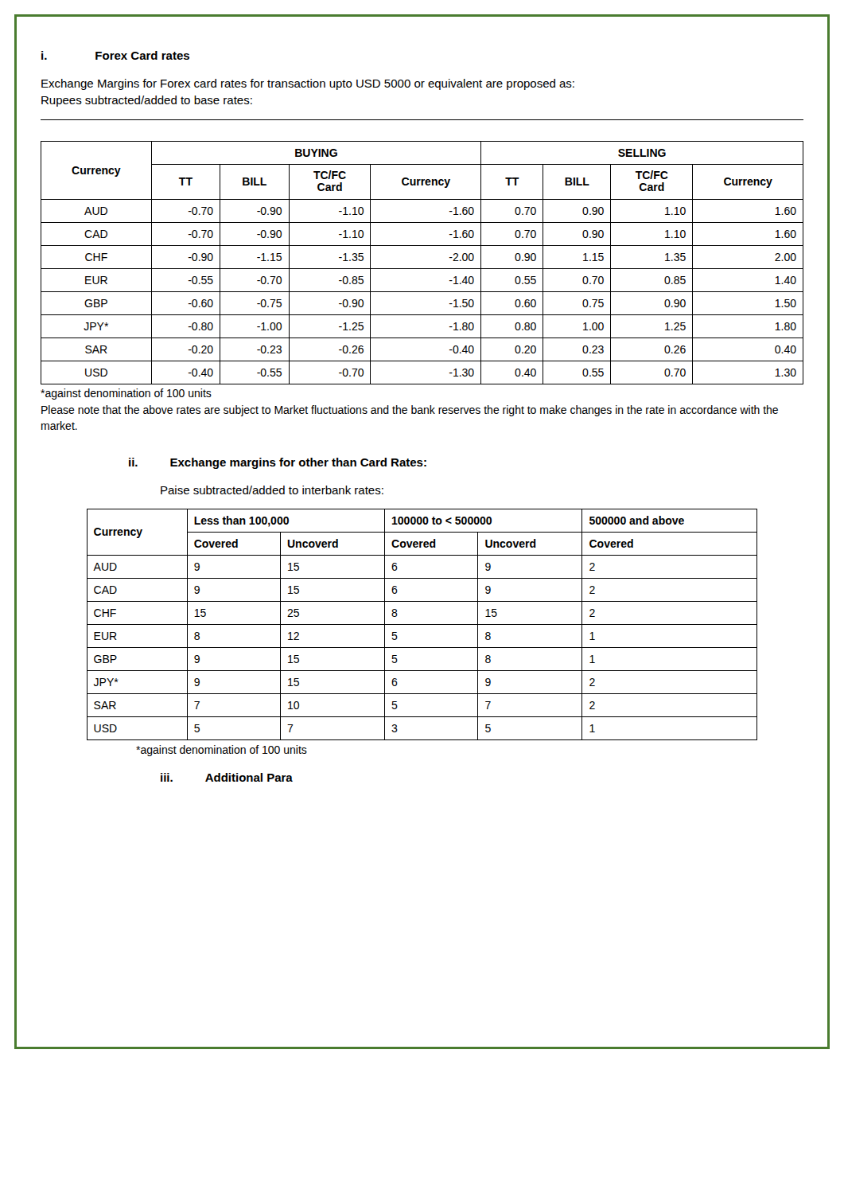i. Forex Card rates
Exchange Margins for Forex card rates for transaction upto USD 5000 or equivalent are proposed as:
Rupees subtracted/added to base rates:
| Currency | BUYING | SELLING |
| --- | --- | --- |
| TT | BILL | TC/FC Card | Currency | TT | BILL | TC/FC Card | Currency |
| AUD | -0.70 | -0.90 | -1.10 | -1.60 | 0.70 | 0.90 | 1.10 | 1.60 |
| CAD | -0.70 | -0.90 | -1.10 | -1.60 | 0.70 | 0.90 | 1.10 | 1.60 |
| CHF | -0.90 | -1.15 | -1.35 | -2.00 | 0.90 | 1.15 | 1.35 | 2.00 |
| EUR | -0.55 | -0.70 | -0.85 | -1.40 | 0.55 | 0.70 | 0.85 | 1.40 |
| GBP | -0.60 | -0.75 | -0.90 | -1.50 | 0.60 | 0.75 | 0.90 | 1.50 |
| JPY* | -0.80 | -1.00 | -1.25 | -1.80 | 0.80 | 1.00 | 1.25 | 1.80 |
| SAR | -0.20 | -0.23 | -0.26 | -0.40 | 0.20 | 0.23 | 0.26 | 0.40 |
| USD | -0.40 | -0.55 | -0.70 | -1.30 | 0.40 | 0.55 | 0.70 | 1.30 |
*against denomination of 100 units
Please note that the above rates are subject to Market fluctuations and the bank reserves the right to make changes in the rate in accordance with the market.
ii. Exchange margins for other than Card Rates:
Paise subtracted/added to interbank rates:
| Currency | Less than 100,000 | 100000 to < 500000 | 500000 and above |
| --- | --- | --- | --- |
| Covered | Uncoverd | Covered | Uncoverd | Covered |
| AUD | 9 | 15 | 6 | 9 | 2 |
| CAD | 9 | 15 | 6 | 9 | 2 |
| CHF | 15 | 25 | 8 | 15 | 2 |
| EUR | 8 | 12 | 5 | 8 | 1 |
| GBP | 9 | 15 | 5 | 8 | 1 |
| JPY* | 9 | 15 | 6 | 9 | 2 |
| SAR | 7 | 10 | 5 | 7 | 2 |
| USD | 5 | 7 | 3 | 5 | 1 |
*against denomination of 100 units
iii. Additional Para